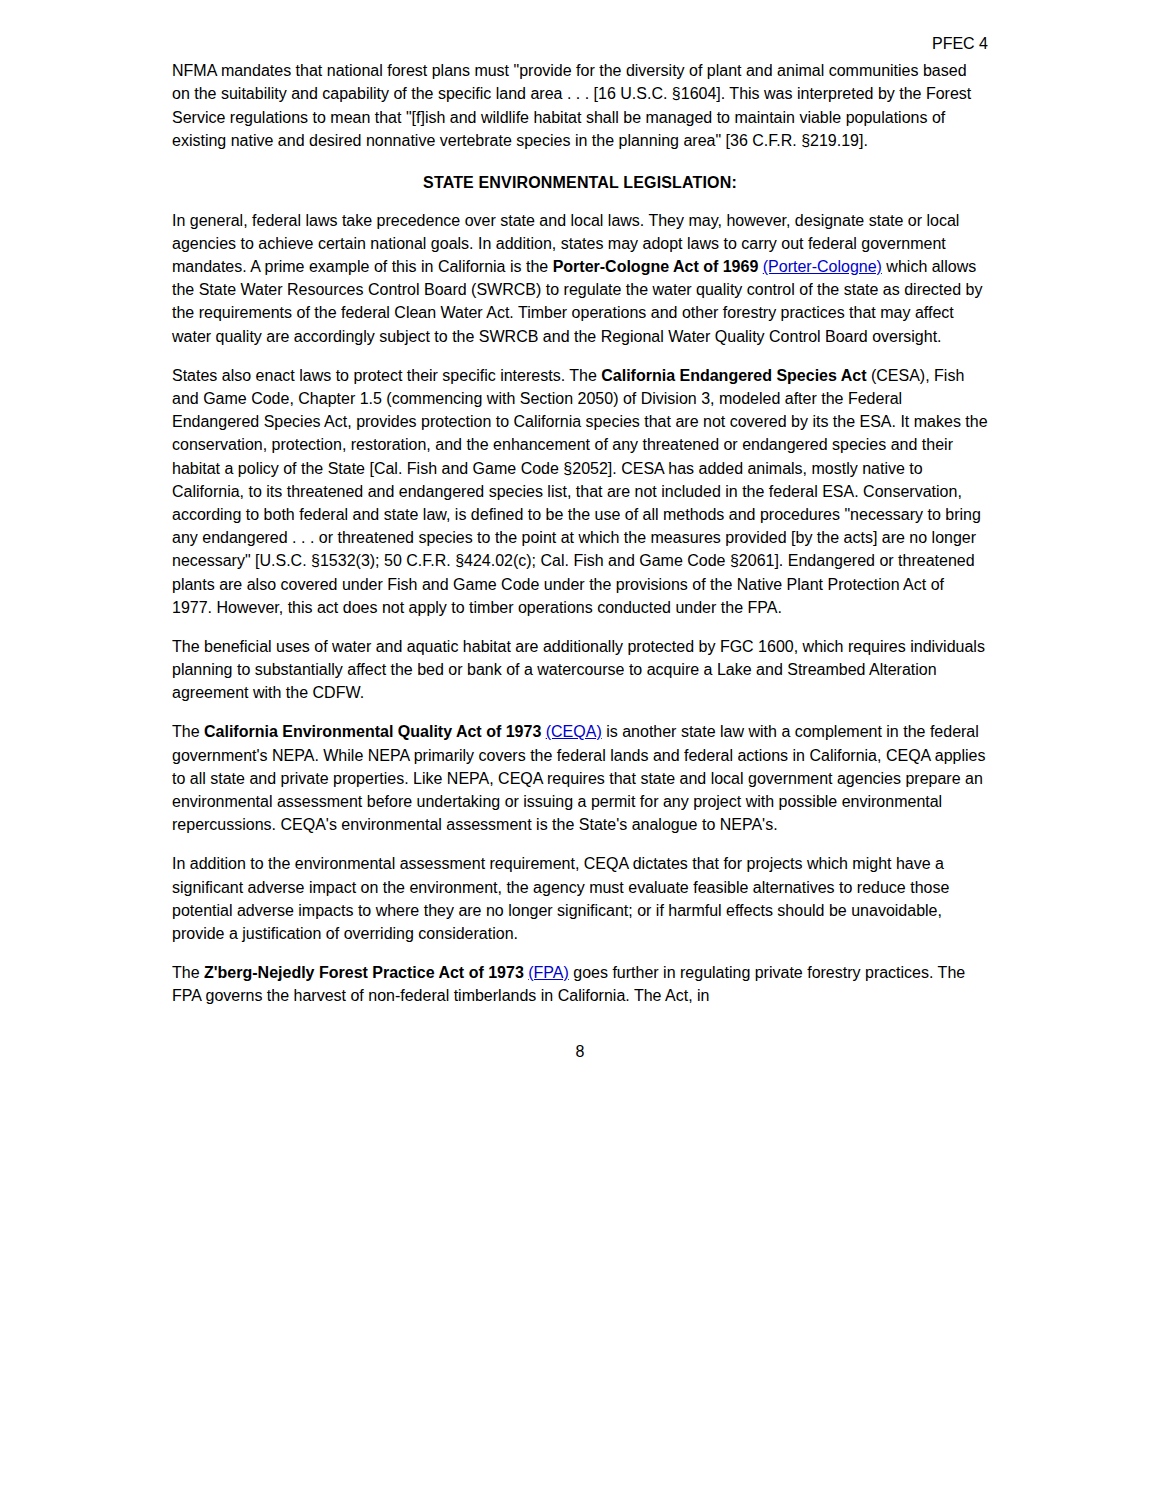PFEC 4
NFMA mandates that national forest plans must "provide for the diversity of plant and animal communities based on the suitability and capability of the specific land area . . . [16 U.S.C. §1604]. This was interpreted by the Forest Service regulations to mean that "[f]ish and wildlife habitat shall be managed to maintain viable populations of existing native and desired nonnative vertebrate species in the planning area" [36 C.F.R. §219.19].
State Environmental Legislation:
In general, federal laws take precedence over state and local laws. They may, however, designate state or local agencies to achieve certain national goals. In addition, states may adopt laws to carry out federal government mandates. A prime example of this in California is the Porter-Cologne Act of 1969 (Porter-Cologne) which allows the State Water Resources Control Board (SWRCB) to regulate the water quality control of the state as directed by the requirements of the federal Clean Water Act. Timber operations and other forestry practices that may affect water quality are accordingly subject to the SWRCB and the Regional Water Quality Control Board oversight.
States also enact laws to protect their specific interests. The California Endangered Species Act (CESA), Fish and Game Code, Chapter 1.5 (commencing with Section 2050) of Division 3, modeled after the Federal Endangered Species Act, provides protection to California species that are not covered by its the ESA. It makes the conservation, protection, restoration, and the enhancement of any threatened or endangered species and their habitat a policy of the State [Cal. Fish and Game Code §2052]. CESA has added animals, mostly native to California, to its threatened and endangered species list, that are not included in the federal ESA. Conservation, according to both federal and state law, is defined to be the use of all methods and procedures "necessary to bring any endangered . . . or threatened species to the point at which the measures provided [by the acts] are no longer necessary" [U.S.C. §1532(3); 50 C.F.R. §424.02(c); Cal. Fish and Game Code §2061]. Endangered or threatened plants are also covered under Fish and Game Code under the provisions of the Native Plant Protection Act of 1977. However, this act does not apply to timber operations conducted under the FPA.
The beneficial uses of water and aquatic habitat are additionally protected by FGC 1600, which requires individuals planning to substantially affect the bed or bank of a watercourse to acquire a Lake and Streambed Alteration agreement with the CDFW.
The California Environmental Quality Act of 1973 (CEQA) is another state law with a complement in the federal government's NEPA. While NEPA primarily covers the federal lands and federal actions in California, CEQA applies to all state and private properties. Like NEPA, CEQA requires that state and local government agencies prepare an environmental assessment before undertaking or issuing a permit for any project with possible environmental repercussions. CEQA's environmental assessment is the State's analogue to NEPA's.
In addition to the environmental assessment requirement, CEQA dictates that for projects which might have a significant adverse impact on the environment, the agency must evaluate feasible alternatives to reduce those potential adverse impacts to where they are no longer significant; or if harmful effects should be unavoidable, provide a justification of overriding consideration.
The Z'berg-Nejedly Forest Practice Act of 1973 (FPA) goes further in regulating private forestry practices. The FPA governs the harvest of non-federal timberlands in California. The Act, in
8